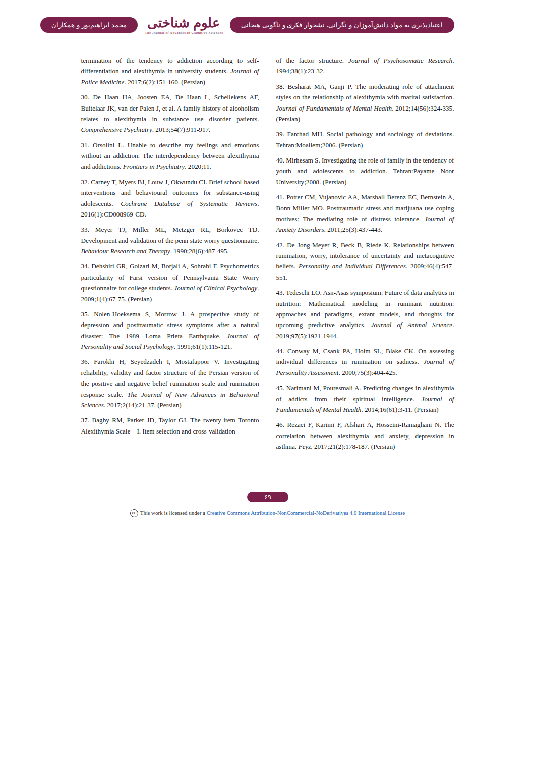اعتیادپذیری به مواد دانش‌آموزان و نگرانی، نشخوار فکری و ناگویی هیجانی
علوم شناختی
The Journal of Advances in Cognitive Sciences
محمد ابراهیم‌پور و همکاران
termination of the tendency to addiction according to self-differentiation and alexithymia in university students. Journal of Police Medicine. 2017;6(2):151-160. (Persian)
30. De Haan HA, Joosten EA, De Haan L, Schellekens AF, Buitelaar JK, van der Palen J, et al. A family history of alcoholism relates to alexithymia in substance use disorder patients. Comprehensive Psychiatry. 2013;54(7):911-917.
31. Orsolini L. Unable to describe my feelings and emotions without an addiction: The interdependency between alexithymia and addictions. Frontiers in Psychiatry. 2020;11.
32. Carney T, Myers BJ, Louw J, Okwundu CI. Brief school-based interventions and behavioural outcomes for substance-using adolescents. Cochrane Database of Systematic Reviews. 2016(1):CD008969-CD.
33. Meyer TJ, Miller ML, Metzger RL, Borkovec TD. Development and validation of the penn state worry questionnaire. Behaviour Research and Therapy. 1990;28(6):487-495.
34. Dehshiri GR, Golzari M, Borjali A, Sohrabi F. Psychometrics particularity of Farsi version of Pennsylvania State Worry questionnaire for college students. Journal of Clinical Psychology. 2009;1(4):67-75. (Persian)
35. Nolen-Hoeksema S, Morrow J. A prospective study of depression and posttraumatic stress symptoms after a natural disaster: The 1989 Loma Prieta Earthquake. Journal of Personality and Social Psychology. 1991;61(1):115-121.
36. Farokhi H, Seyedzadeh I, Mostafapoor V. Investigating reliability, validity and factor structure of the Persian version of the positive and negative belief rumination scale and rumination response scale. The Journal of New Advances in Behavioral Sciences. 2017;2(14):21-37. (Persian)
37. Bagby RM, Parker JD, Taylor GJ. The twenty-item Toronto Alexithymia Scale—I. Item selection and cross-validation
of the factor structure. Journal of Psychosomatic Research. 1994;38(1):23-32.
38. Besharat MA, Ganji P. The moderating role of attachment styles on the relationship of alexithymia with marital satisfaction. Journal of Fundamentals of Mental Health. 2012;14(56):324-335. (Persian)
39. Farchad MH. Social pathology and sociology of deviations. Tehran:Moallem;2006. (Persian)
40. Mirhesam S. Investigating the role of family in the tendency of youth and adolescents to addiction. Tehran:Payame Noor University;2008. (Persian)
41. Potter CM, Vujanovic AA, Marshall-Berenz EC, Bernstein A, Bonn-Miller MO. Posttraumatic stress and marijuana use coping motives: The mediating role of distress tolerance. Journal of Anxiety Disorders. 2011;25(3):437-443.
42. De Jong-Meyer R, Beck B, Riede K. Relationships between rumination, worry, intolerance of uncertainty and metacognitive beliefs. Personality and Individual Differences. 2009;46(4):547-551.
43. Tedeschi LO. Asn-Asas symposium: Future of data analytics in nutrition: Mathematical modeling in ruminant nutrition: approaches and paradigms, extant models, and thoughts for upcoming predictive analytics. Journal of Animal Science. 2019;97(5):1921-1944.
44. Conway M, Csank PA, Holm SL, Blake CK. On assessing individual differences in rumination on sadness. Journal of Personality Assessment. 2000;75(3):404-425.
45. Narimani M, Pouresmali A. Predicting changes in alexithymia of addicts from their spiritual intelligence. Journal of Fundamentals of Mental Health. 2014;16(61):3-11. (Persian)
46. Rezaei F, Karimi F, Afshari A, Hosseini-Ramaghani N. The correlation between alexithymia and anxiety, depression in asthma. Feyz. 2017;21(2):178-187. (Persian)
۶۹
cc This work is licensed under a Creative Commons Attribution-NonCommercial-NoDerivatives 4.0 International License